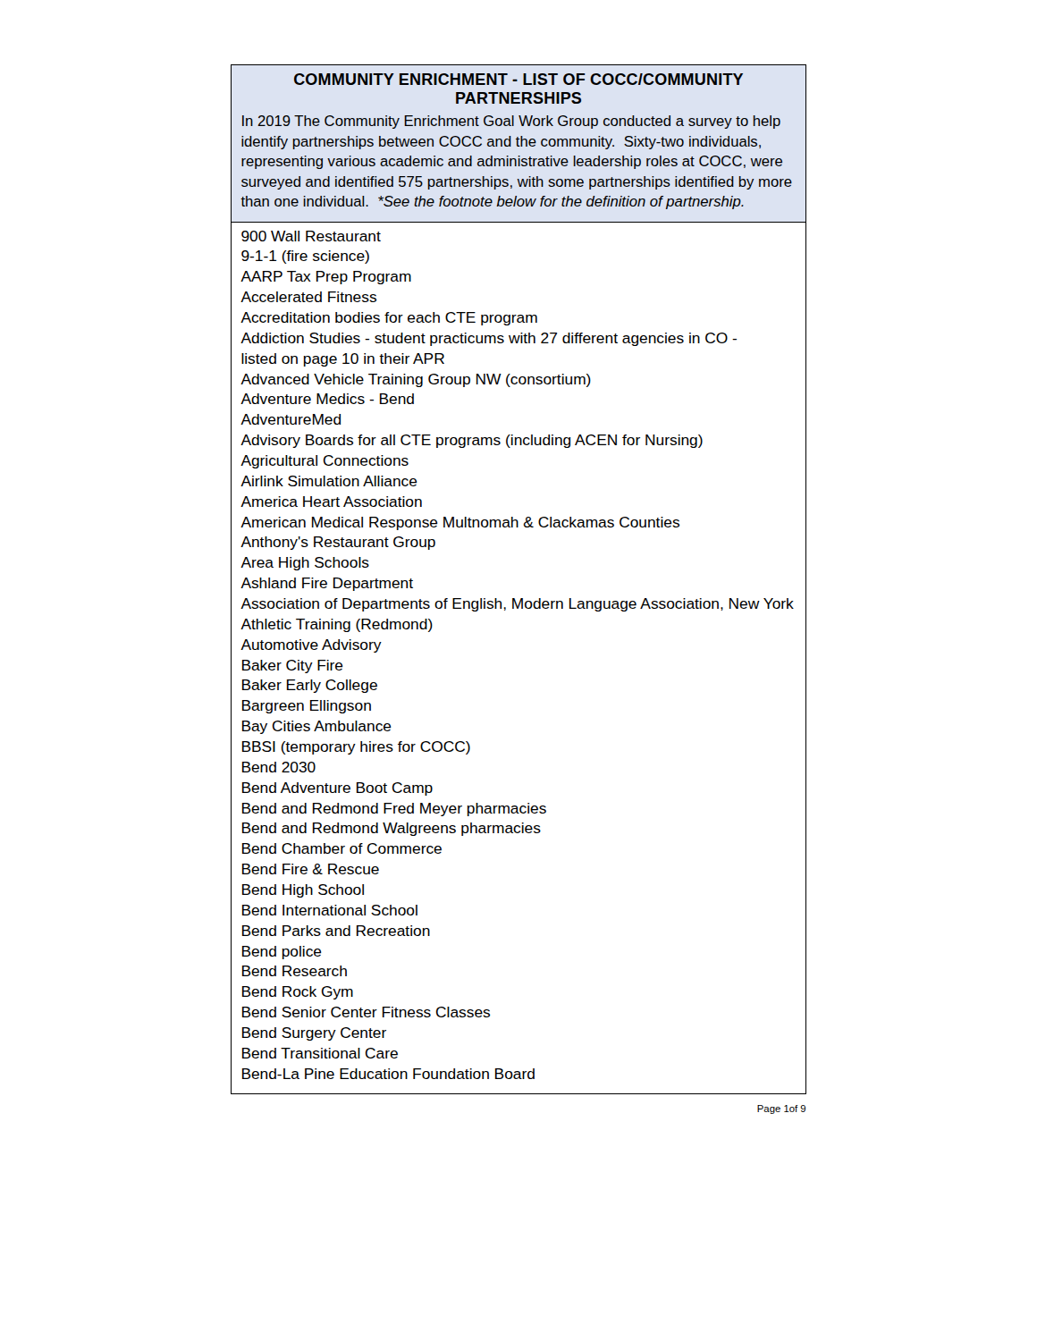COMMUNITY ENRICHMENT - LIST OF COCC/COMMUNITY PARTNERSHIPS
In 2019 The Community Enrichment Goal Work Group conducted a survey to help identify partnerships between COCC and the community. Sixty-two individuals, representing various academic and administrative leadership roles at COCC, were surveyed and identified 575 partnerships, with some partnerships identified by more than one individual. *See the footnote below for the definition of partnership.
900 Wall Restaurant
9-1-1 (fire science)
AARP Tax Prep Program
Accelerated Fitness
Accreditation bodies for each CTE program
Addiction Studies - student practicums with 27 different agencies in CO -
listed on page 10 in their APR
Advanced Vehicle Training Group NW (consortium)
Adventure Medics - Bend
AdventureMed
Advisory Boards for all CTE programs (including ACEN for Nursing)
Agricultural Connections
Airlink Simulation Alliance
America Heart Association
American Medical Response Multnomah & Clackamas Counties
Anthony's Restaurant Group
Area High Schools
Ashland Fire Department
Association of Departments of English, Modern Language Association, New York
Athletic Training (Redmond)
Automotive Advisory
Baker City Fire
Baker Early College
Bargreen Ellingson
Bay Cities Ambulance
BBSI (temporary hires for COCC)
Bend 2030
Bend Adventure Boot Camp
Bend and Redmond Fred Meyer pharmacies
Bend and Redmond Walgreens pharmacies
Bend Chamber of Commerce
Bend Fire & Rescue
Bend High School
Bend International School
Bend Parks and Recreation
Bend police
Bend Research
Bend Rock Gym
Bend Senior Center Fitness Classes
Bend Surgery Center
Bend Transitional Care
Bend-La Pine Education Foundation Board
Page 1of 9